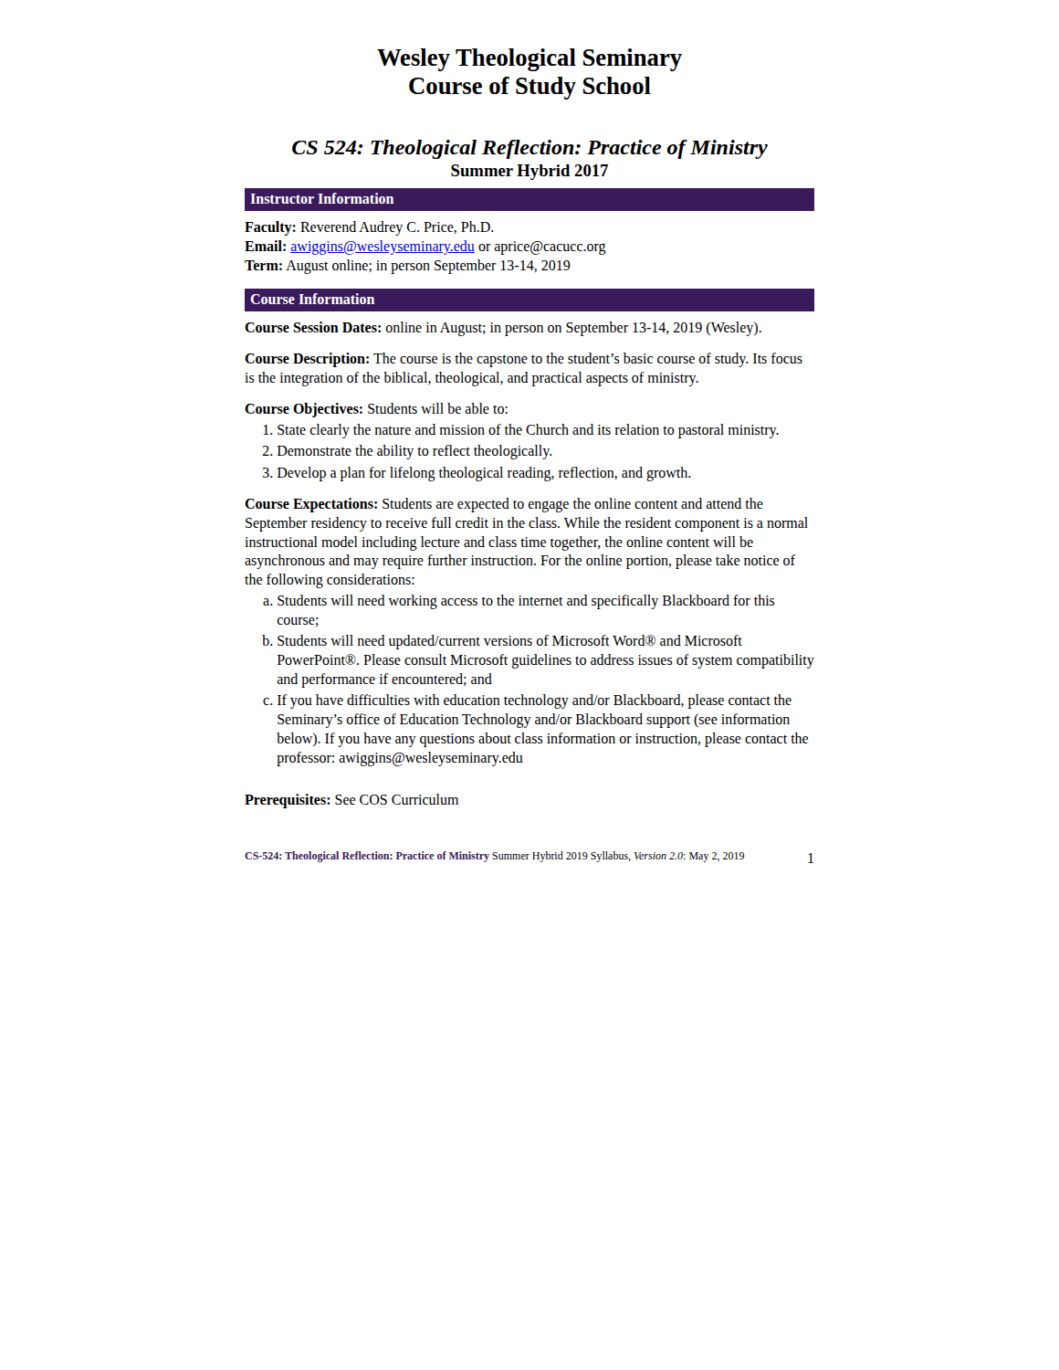Wesley Theological Seminary
Course of Study School
CS 524: Theological Reflection: Practice of Ministry
Summer Hybrid 2017
Instructor Information
Faculty: Reverend Audrey C. Price, Ph.D.
Email: awiggins@wesleyseminary.edu or aprice@cacucc.org
Term: August online; in person September 13-14, 2019
Course Information
Course Session Dates: online in August; in person on September 13-14, 2019 (Wesley).
Course Description: The course is the capstone to the student’s basic course of study. Its focus is the integration of the biblical, theological, and practical aspects of ministry.
Course Objectives: Students will be able to:
State clearly the nature and mission of the Church and its relation to pastoral ministry.
Demonstrate the ability to reflect theologically.
Develop a plan for lifelong theological reading, reflection, and growth.
Course Expectations: Students are expected to engage the online content and attend the September residency to receive full credit in the class. While the resident component is a normal instructional model including lecture and class time together, the online content will be asynchronous and may require further instruction. For the online portion, please take notice of the following considerations:
Students will need working access to the internet and specifically Blackboard for this course;
Students will need updated/current versions of Microsoft Word® and Microsoft PowerPoint®. Please consult Microsoft guidelines to address issues of system compatibility and performance if encountered; and
If you have difficulties with education technology and/or Blackboard, please contact the Seminary’s office of Education Technology and/or Blackboard support (see information below). If you have any questions about class information or instruction, please contact the professor: awiggins@wesleyseminary.edu
Prerequisites: See COS Curriculum
CS-524: Theological Reflection: Practice of Ministry Summer Hybrid 2019 Syllabus, Version 2.0: May 2, 2019 1